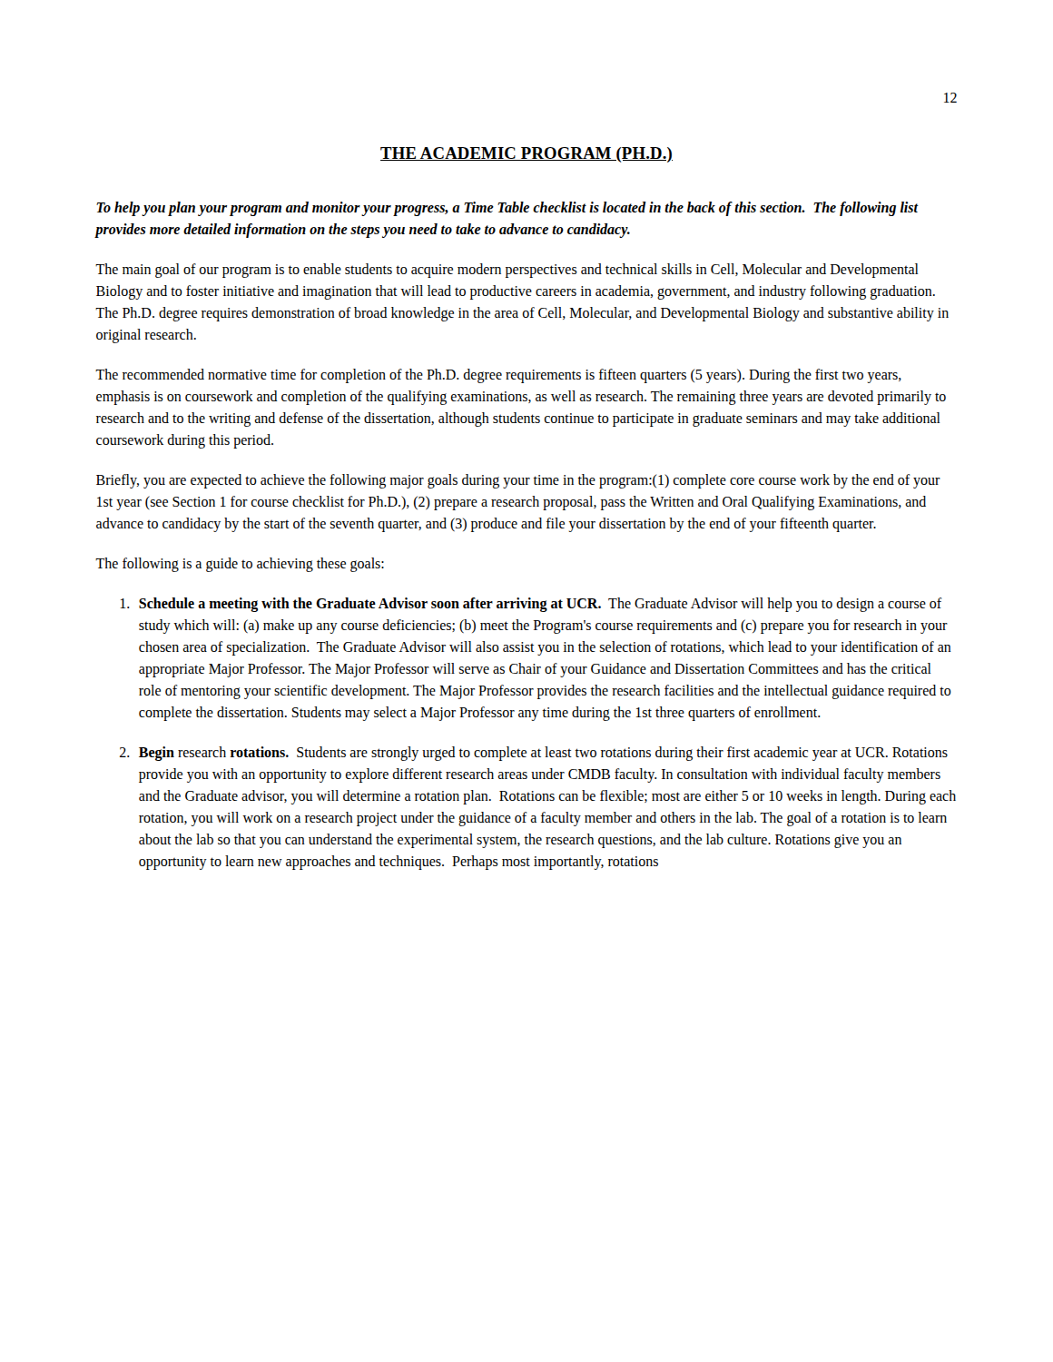12
THE ACADEMIC PROGRAM (PH.D.)
To help you plan your program and monitor your progress, a Time Table checklist is located in the back of this section. The following list provides more detailed information on the steps you need to take to advance to candidacy.
The main goal of our program is to enable students to acquire modern perspectives and technical skills in Cell, Molecular and Developmental Biology and to foster initiative and imagination that will lead to productive careers in academia, government, and industry following graduation. The Ph.D. degree requires demonstration of broad knowledge in the area of Cell, Molecular, and Developmental Biology and substantive ability in original research.
The recommended normative time for completion of the Ph.D. degree requirements is fifteen quarters (5 years). During the first two years, emphasis is on coursework and completion of the qualifying examinations, as well as research. The remaining three years are devoted primarily to research and to the writing and defense of the dissertation, although students continue to participate in graduate seminars and may take additional coursework during this period.
Briefly, you are expected to achieve the following major goals during your time in the program:(1) complete core course work by the end of your 1st year (see Section 1 for course checklist for Ph.D.), (2) prepare a research proposal, pass the Written and Oral Qualifying Examinations, and advance to candidacy by the start of the seventh quarter, and (3) produce and file your dissertation by the end of your fifteenth quarter.
The following is a guide to achieving these goals:
Schedule a meeting with the Graduate Advisor soon after arriving at UCR. The Graduate Advisor will help you to design a course of study which will: (a) make up any course deficiencies; (b) meet the Program's course requirements and (c) prepare you for research in your chosen area of specialization. The Graduate Advisor will also assist you in the selection of rotations, which lead to your identification of an appropriate Major Professor. The Major Professor will serve as Chair of your Guidance and Dissertation Committees and has the critical role of mentoring your scientific development. The Major Professor provides the research facilities and the intellectual guidance required to complete the dissertation. Students may select a Major Professor any time during the 1st three quarters of enrollment.
Begin research rotations. Students are strongly urged to complete at least two rotations during their first academic year at UCR. Rotations provide you with an opportunity to explore different research areas under CMDB faculty. In consultation with individual faculty members and the Graduate advisor, you will determine a rotation plan. Rotations can be flexible; most are either 5 or 10 weeks in length. During each rotation, you will work on a research project under the guidance of a faculty member and others in the lab. The goal of a rotation is to learn about the lab so that you can understand the experimental system, the research questions, and the lab culture. Rotations give you an opportunity to learn new approaches and techniques. Perhaps most importantly, rotations